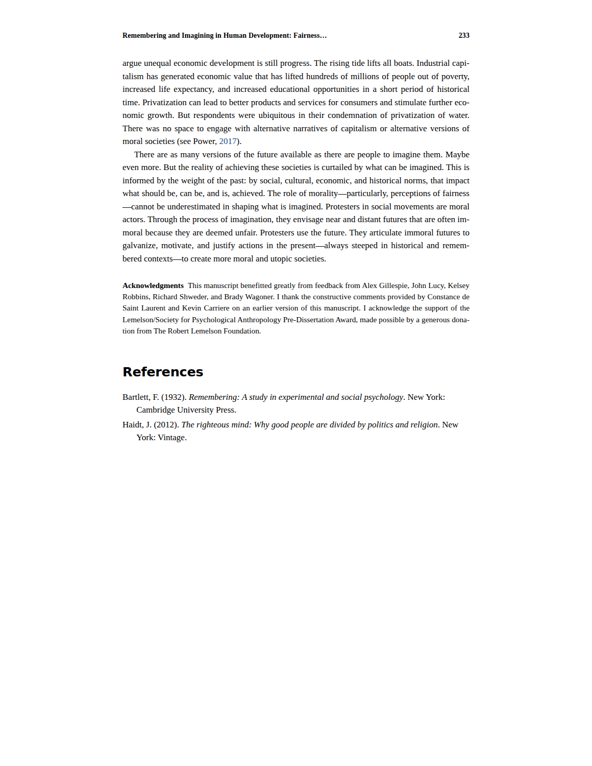Remembering and Imagining in Human Development: Fairness… 233
argue unequal economic development is still progress. The rising tide lifts all boats. Industrial capitalism has generated economic value that has lifted hundreds of millions of people out of poverty, increased life expectancy, and increased educational opportunities in a short period of historical time. Privatization can lead to better products and services for consumers and stimulate further economic growth. But respondents were ubiquitous in their condemnation of privatization of water. There was no space to engage with alternative narratives of capitalism or alternative versions of moral societies (see Power, 2017).
There are as many versions of the future available as there are people to imagine them. Maybe even more. But the reality of achieving these societies is curtailed by what can be imagined. This is informed by the weight of the past: by social, cultural, economic, and historical norms, that impact what should be, can be, and is, achieved. The role of morality—particularly, perceptions of fairness—cannot be underestimated in shaping what is imagined. Protesters in social movements are moral actors. Through the process of imagination, they envisage near and distant futures that are often immoral because they are deemed unfair. Protesters use the future. They articulate immoral futures to galvanize, motivate, and justify actions in the present—always steeped in historical and remembered contexts—to create more moral and utopic societies.
Acknowledgments This manuscript benefitted greatly from feedback from Alex Gillespie, John Lucy, Kelsey Robbins, Richard Shweder, and Brady Wagoner. I thank the constructive comments provided by Constance de Saint Laurent and Kevin Carriere on an earlier version of this manuscript. I acknowledge the support of the Lemelson/Society for Psychological Anthropology Pre-Dissertation Award, made possible by a generous donation from The Robert Lemelson Foundation.
References
Bartlett, F. (1932). Remembering: A study in experimental and social psychology. New York: Cambridge University Press.
Haidt, J. (2012). The righteous mind: Why good people are divided by politics and religion. New York: Vintage.